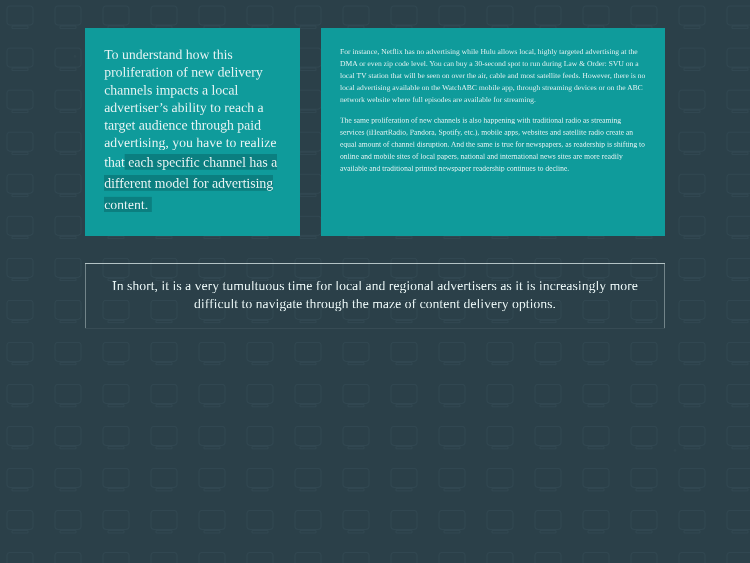To understand how this proliferation of new delivery channels impacts a local advertiser’s ability to reach a target audience through paid advertising, you have to realize that each specific channel has a different model for advertising content.
For instance, Netflix has no advertising while Hulu allows local, highly targeted advertising at the DMA or even zip code level. You can buy a 30-second spot to run during Law & Order: SVU on a local TV station that will be seen on over the air, cable and most satellite feeds. However, there is no local advertising available on the WatchABC mobile app, through streaming devices or on the ABC network website where full episodes are available for streaming.
The same proliferation of new channels is also happening with traditional radio as streaming services (iHeartRadio, Pandora, Spotify, etc.), mobile apps, websites and satellite radio create an equal amount of channel disruption. And the same is true for newspapers, as readership is shifting to online and mobile sites of local papers, national and international news sites are more readily available and traditional printed newspaper readership continues to decline.
In short, it is a very tumultuous time for local and regional advertisers as it is increasingly more difficult to navigate through the maze of content delivery options.